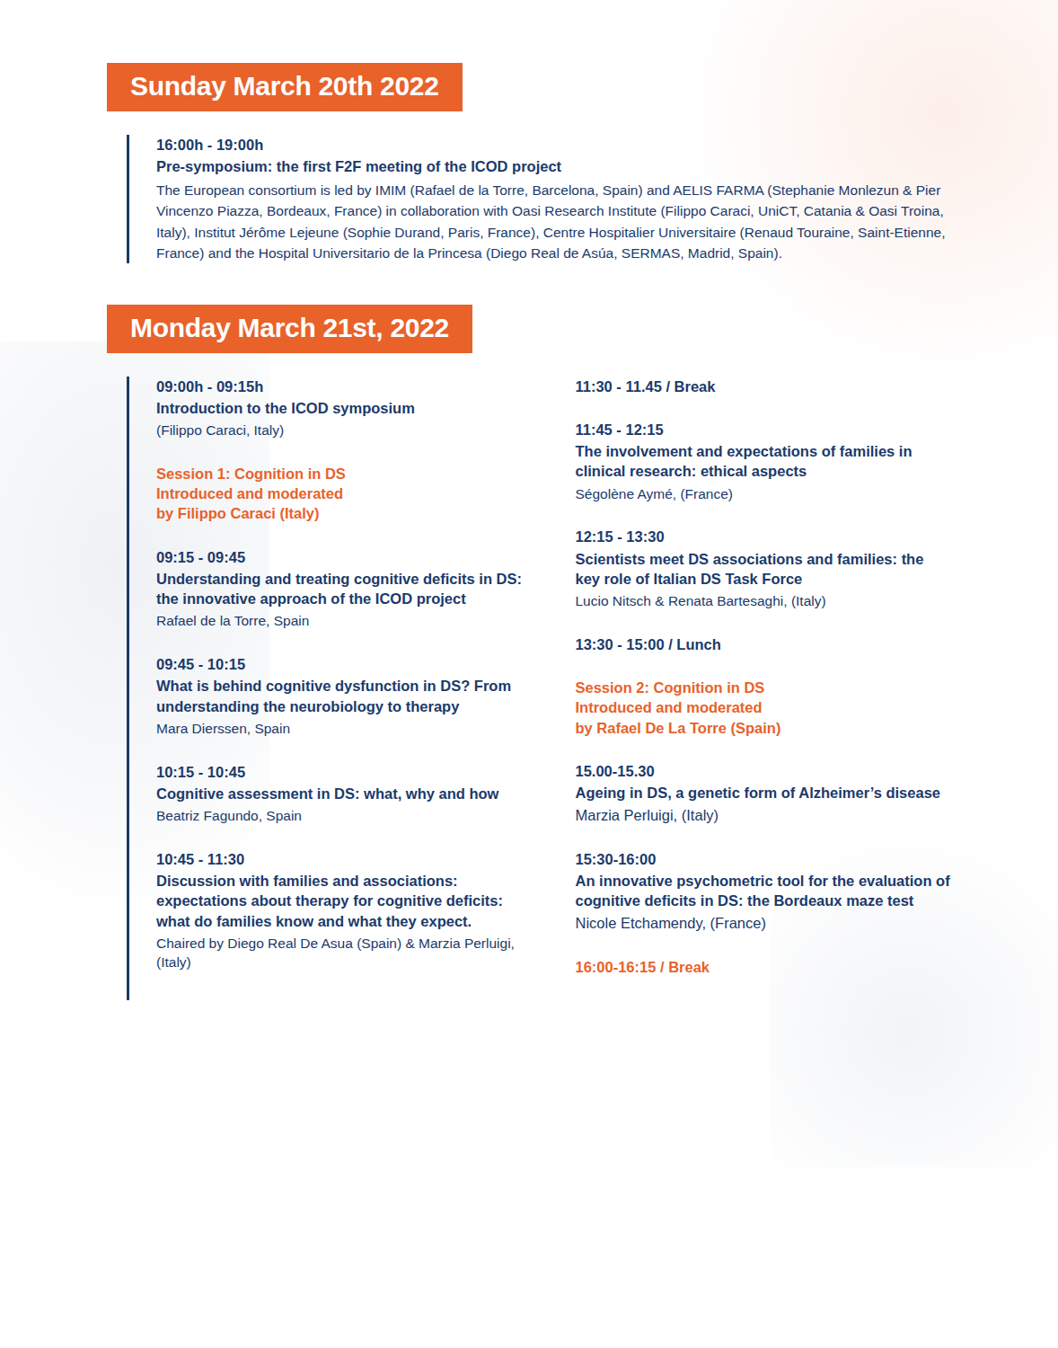Sunday March 20th 2022
16:00h - 19:00h
Pre-symposium: the first F2F meeting of the ICOD project
The European consortium is led by IMIM (Rafael de la Torre, Barcelona, Spain) and AELIS FARMA (Stephanie Monlezun & Pier Vincenzo Piazza, Bordeaux, France) in collaboration with Oasi Research Institute (Filippo Caraci, UniCT, Catania & Oasi Troina, Italy), Institut Jérôme Lejeune (Sophie Durand, Paris, France), Centre Hospitalier Universitaire (Renaud Touraine, Saint-Etienne, France) and the Hospital Universitario de la Princesa (Diego Real de Asúa, SERMAS, Madrid, Spain).
Monday March 21st, 2022
09:00h - 09:15h
Introduction to the ICOD symposium
(Filippo Caraci, Italy)
Session 1: Cognition in DS
Introduced and moderated
by Filippo Caraci (Italy)
09:15 - 09:45
Understanding and treating cognitive deficits in DS: the innovative approach of the ICOD project
Rafael de la Torre, Spain
09:45 - 10:15
What is behind cognitive dysfunction in DS? From understanding the neurobiology to therapy
Mara Dierssen, Spain
10:15 - 10:45
Cognitive assessment in DS: what, why and how
Beatriz Fagundo, Spain
10:45 - 11:30
Discussion with families and associations: expectations about therapy for cognitive deficits: what do families know and what they expect.
Chaired by Diego Real De Asua (Spain) & Marzia Perluigi, (Italy)
11:30 - 11.45 / Break
11:45 - 12:15
The involvement and expectations of families in clinical research: ethical aspects
Ségolène Aymé, (France)
12:15 - 13:30
Scientists meet DS associations and families: the key role of Italian DS Task Force
Lucio Nitsch & Renata Bartesaghi, (Italy)
13:30 - 15:00 / Lunch
Session 2: Cognition in DS
Introduced and moderated
by Rafael De La Torre (Spain)
15.00-15.30
Ageing in DS, a genetic form of Alzheimer’s disease
Marzia Perluigi, (Italy)
15:30-16:00
An innovative psychometric tool for the evaluation of cognitive deficits in DS: the Bordeaux maze test
Nicole Etchamendy, (France)
16:00-16:15 / Break